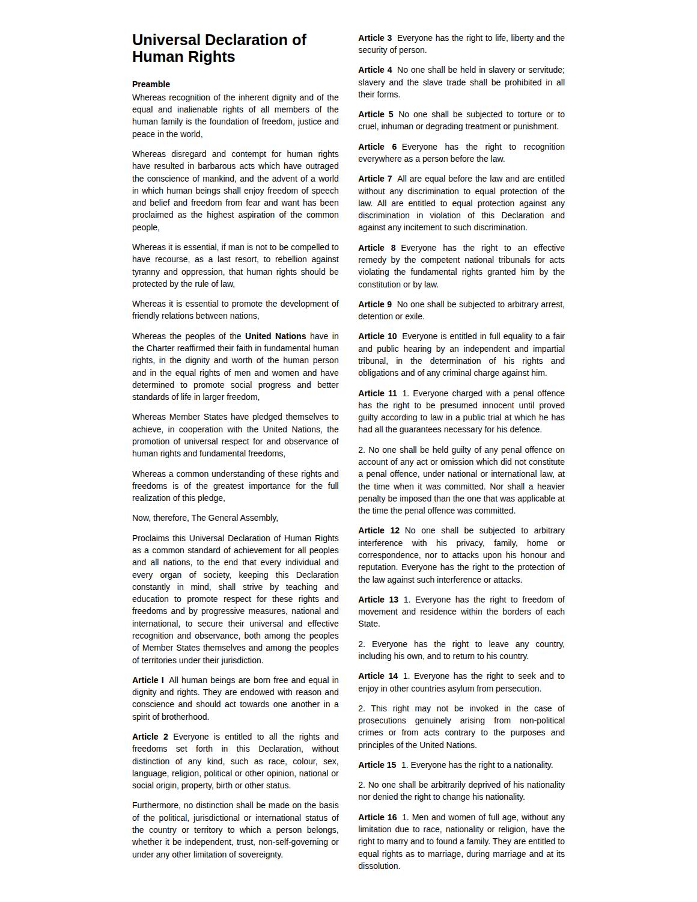Universal Declaration of Human Rights
Preamble
Whereas recognition of the inherent dignity and of the equal and inalienable rights of all members of the human family is the foundation of freedom, justice and peace in the world,
Whereas disregard and contempt for human rights have resulted in barbarous acts which have outraged the conscience of mankind, and the advent of a world in which human beings shall enjoy freedom of speech and belief and freedom from fear and want has been proclaimed as the highest aspiration of the common people,
Whereas it is essential, if man is not to be compelled to have recourse, as a last resort, to rebellion against tyranny and oppression, that human rights should be protected by the rule of law,
Whereas it is essential to promote the development of friendly relations between nations,
Whereas the peoples of the United Nations have in the Charter reaffirmed their faith in fundamental human rights, in the dignity and worth of the human person and in the equal rights of men and women and have determined to promote social progress and better standards of life in larger freedom,
Whereas Member States have pledged themselves to achieve, in cooperation with the United Nations, the promotion of universal respect for and observance of human rights and fundamental freedoms,
Whereas a common understanding of these rights and freedoms is of the greatest importance for the full realization of this pledge,
Now, therefore, The General Assembly,
Proclaims this Universal Declaration of Human Rights as a common standard of achievement for all peoples and all nations, to the end that every individual and every organ of society, keeping this Declaration constantly in mind, shall strive by teaching and education to promote respect for these rights and freedoms and by progressive measures, national and international, to secure their universal and effective recognition and observance, both among the peoples of Member States themselves and among the peoples of territories under their jurisdiction.
Article I All human beings are born free and equal in dignity and rights. They are endowed with reason and conscience and should act towards one another in a spirit of brotherhood.
Article 2 Everyone is entitled to all the rights and freedoms set forth in this Declaration, without distinction of any kind, such as race, colour, sex, language, religion, political or other opinion, national or social origin, property, birth or other status.
Furthermore, no distinction shall be made on the basis of the political, jurisdictional or international status of the country or territory to which a person belongs, whether it be independent, trust, non-self-governing or under any other limitation of sovereignty.
Article 3 Everyone has the right to life, liberty and the security of person.
Article 4 No one shall be held in slavery or servitude; slavery and the slave trade shall be prohibited in all their forms.
Article 5 No one shall be subjected to torture or to cruel, inhuman or degrading treatment or punishment.
Article 6 Everyone has the right to recognition everywhere as a person before the law.
Article 7 All are equal before the law and are entitled without any discrimination to equal protection of the law. All are entitled to equal protection against any discrimination in violation of this Declaration and against any incitement to such discrimination.
Article 8 Everyone has the right to an effective remedy by the competent national tribunals for acts violating the fundamental rights granted him by the constitution or by law.
Article 9 No one shall be subjected to arbitrary arrest, detention or exile.
Article 10 Everyone is entitled in full equality to a fair and public hearing by an independent and impartial tribunal, in the determination of his rights and obligations and of any criminal charge against him.
Article 11 1. Everyone charged with a penal offence has the right to be presumed innocent until proved guilty according to law in a public trial at which he has had all the guarantees necessary for his defence.
2. No one shall be held guilty of any penal offence on account of any act or omission which did not constitute a penal offence, under national or international law, at the time when it was committed. Nor shall a heavier penalty be imposed than the one that was applicable at the time the penal offence was committed.
Article 12 No one shall be subjected to arbitrary interference with his privacy, family, home or correspondence, nor to attacks upon his honour and reputation. Everyone has the right to the protection of the law against such interference or attacks.
Article 13 1. Everyone has the right to freedom of movement and residence within the borders of each State.
2. Everyone has the right to leave any country, including his own, and to return to his country.
Article 14 1. Everyone has the right to seek and to enjoy in other countries asylum from persecution.
2. This right may not be invoked in the case of prosecutions genuinely arising from non-political crimes or from acts contrary to the purposes and principles of the United Nations.
Article 15 1. Everyone has the right to a nationality.
2. No one shall be arbitrarily deprived of his nationality nor denied the right to change his nationality.
Article 16 1. Men and women of full age, without any limitation due to race, nationality or religion, have the right to marry and to found a family. They are entitled to equal rights as to marriage, during marriage and at its dissolution.